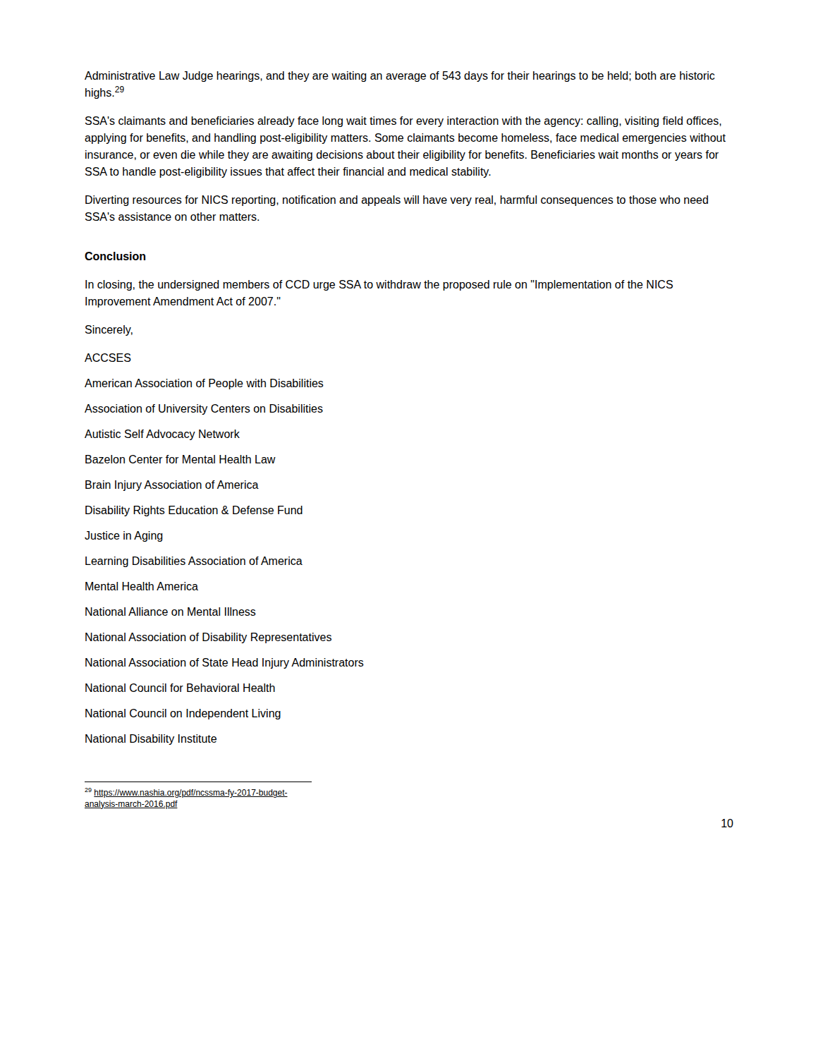Administrative Law Judge hearings, and they are waiting an average of 543 days for their hearings to be held; both are historic highs.29
SSA's claimants and beneficiaries already face long wait times for every interaction with the agency: calling, visiting field offices, applying for benefits, and handling post-eligibility matters. Some claimants become homeless, face medical emergencies without insurance, or even die while they are awaiting decisions about their eligibility for benefits. Beneficiaries wait months or years for SSA to handle post-eligibility issues that affect their financial and medical stability.
Diverting resources for NICS reporting, notification and appeals will have very real, harmful consequences to those who need SSA's assistance on other matters.
Conclusion
In closing, the undersigned members of CCD urge SSA to withdraw the proposed rule on "Implementation of the NICS Improvement Amendment Act of 2007."
Sincerely,
ACCSES
American Association of People with Disabilities
Association of University Centers on Disabilities
Autistic Self Advocacy Network
Bazelon Center for Mental Health Law
Brain Injury Association of America
Disability Rights Education & Defense Fund
Justice in Aging
Learning Disabilities Association of America
Mental Health America
National Alliance on Mental Illness
National Association of Disability Representatives
National Association of State Head Injury Administrators
National Council for Behavioral Health
National Council on Independent Living
National Disability Institute
29 https://www.nashia.org/pdf/ncssma-fy-2017-budget-analysis-march-2016.pdf
10